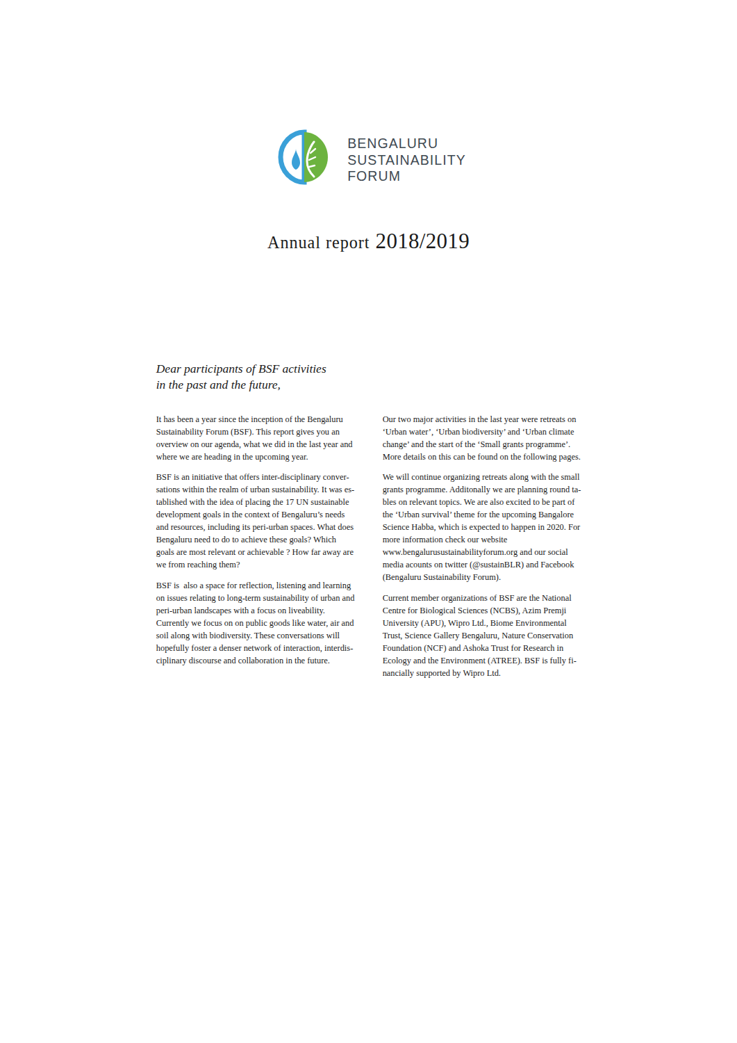Bengaluru
Sustainability
Forum
Annual report 2018/2019
Dear participants of BSF activities
in the past and the future,
It has been a year since the inception of the Bengaluru Sustainability Forum (BSF). This report gives you an overview on our agenda, what we did in the last year and where we are heading in the upcoming year.
BSF is an initiative that offers inter-disciplinary conversations within the realm of urban sustainability. It was established with the idea of placing the 17 UN sustainable development goals in the context of Bengaluru’s needs and resources, including its peri-urban spaces. What does Bengaluru need to do to achieve these goals? Which goals are most relevant or achievable ? How far away are we from reaching them?
BSF is also a space for reflection, listening and learning on issues relating to long-term sustainability of urban and peri-urban landscapes with a focus on liveability. Currently we focus on on public goods like water, air and soil along with biodiversity. These conversations will hopefully foster a denser network of interaction, interdisciplinary discourse and collaboration in the future.
Our two major activities in the last year were retreats on ‘Urban water’, ‘Urban biodiversity’ and ‘Urban climate change’ and the start of the ‘Small grants programme’. More details on this can be found on the following pages.
We will continue organizing retreats along with the small grants programme. Additonally we are planning round tables on relevant topics. We are also excited to be part of the ‘Urban survival’ theme for the upcoming Bangalore Science Habba, which is expected to happen in 2020. For more information check our website www.bengalurusustainabilityforum.org and our social media acounts on twitter (@sustainBLR) and Facebook (Bengaluru Sustainability Forum).
Current member organizations of BSF are the National Centre for Biological Sciences (NCBS), Azim Premji University (APU), Wipro Ltd., Biome Environmental Trust, Science Gallery Bengaluru, Nature Conservation Foundation (NCF) and Ashoka Trust for Research in Ecology and the Environment (ATREE). BSF is fully financially supported by Wipro Ltd.